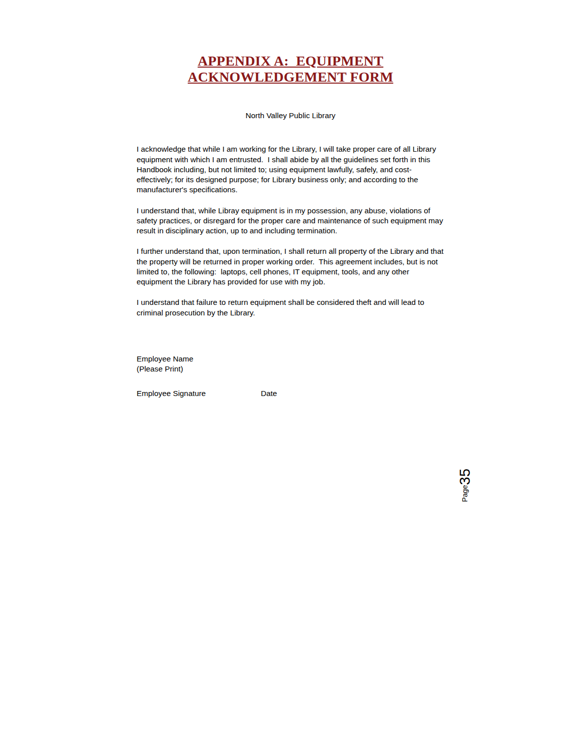APPENDIX A: EQUIPMENT ACKNOWLEDGEMENT FORM
North Valley Public Library
I acknowledge that while I am working for the Library, I will take proper care of all Library equipment with which I am entrusted. I shall abide by all the guidelines set forth in this Handbook including, but not limited to; using equipment lawfully, safely, and cost-effectively; for its designed purpose; for Library business only; and according to the manufacturer's specifications.
I understand that, while Libray equipment is in my possession, any abuse, violations of safety practices, or disregard for the proper care and maintenance of such equipment may result in disciplinary action, up to and including termination.
I further understand that, upon termination, I shall return all property of the Library and that the property will be returned in proper working order. This agreement includes, but is not limited to, the following: laptops, cell phones, IT equipment, tools, and any other equipment the Library has provided for use with my job.
I understand that failure to return equipment shall be considered theft and will lead to criminal prosecution by the Library.
Employee Name
(Please Print)
Employee Signature Date
Page35